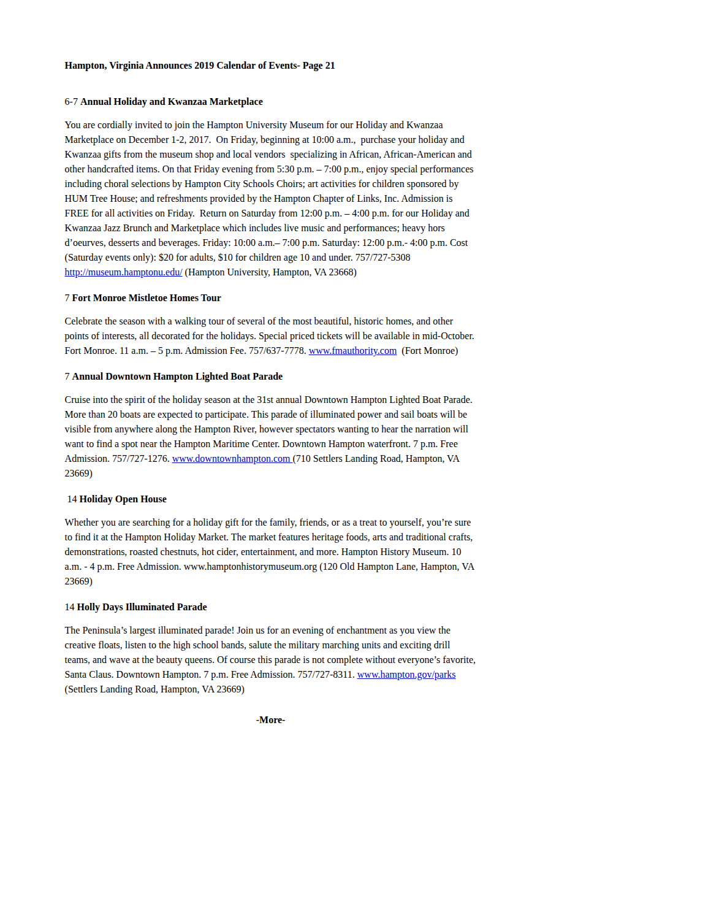Hampton, Virginia Announces 2019 Calendar of Events- Page 21
6-7 Annual Holiday and Kwanzaa Marketplace
You are cordially invited to join the Hampton University Museum for our Holiday and Kwanzaa Marketplace on December 1-2, 2017. On Friday, beginning at 10:00 a.m., purchase your holiday and Kwanzaa gifts from the museum shop and local vendors specializing in African, African-American and other handcrafted items. On that Friday evening from 5:30 p.m. – 7:00 p.m., enjoy special performances including choral selections by Hampton City Schools Choirs; art activities for children sponsored by HUM Tree House; and refreshments provided by the Hampton Chapter of Links, Inc. Admission is FREE for all activities on Friday. Return on Saturday from 12:00 p.m. – 4:00 p.m. for our Holiday and Kwanzaa Jazz Brunch and Marketplace which includes live music and performances; heavy hors d’oeurves, desserts and beverages. Friday: 10:00 a.m.– 7:00 p.m. Saturday: 12:00 p.m.- 4:00 p.m. Cost (Saturday events only): $20 for adults, $10 for children age 10 and under. 757/727-5308 http://museum.hamptonu.edu/ (Hampton University, Hampton, VA 23668)
7 Fort Monroe Mistletoe Homes Tour
Celebrate the season with a walking tour of several of the most beautiful, historic homes, and other points of interests, all decorated for the holidays. Special priced tickets will be available in mid-October. Fort Monroe. 11 a.m. – 5 p.m. Admission Fee. 757/637-7778. www.fmauthority.com (Fort Monroe)
7 Annual Downtown Hampton Lighted Boat Parade
Cruise into the spirit of the holiday season at the 31st annual Downtown Hampton Lighted Boat Parade. More than 20 boats are expected to participate. This parade of illuminated power and sail boats will be visible from anywhere along the Hampton River, however spectators wanting to hear the narration will want to find a spot near the Hampton Maritime Center. Downtown Hampton waterfront. 7 p.m. Free Admission. 757/727-1276. www.downtownhampton.com (710 Settlers Landing Road, Hampton, VA 23669)
14 Holiday Open House
Whether you are searching for a holiday gift for the family, friends, or as a treat to yourself, you’re sure to find it at the Hampton Holiday Market. The market features heritage foods, arts and traditional crafts, demonstrations, roasted chestnuts, hot cider, entertainment, and more. Hampton History Museum. 10 a.m. - 4 p.m. Free Admission. www.hamptonhistorymuseum.org (120 Old Hampton Lane, Hampton, VA 23669)
14 Holly Days Illuminated Parade
The Peninsula’s largest illuminated parade! Join us for an evening of enchantment as you view the creative floats, listen to the high school bands, salute the military marching units and exciting drill teams, and wave at the beauty queens. Of course this parade is not complete without everyone’s favorite, Santa Claus. Downtown Hampton. 7 p.m. Free Admission. 757/727-8311. www.hampton.gov/parks (Settlers Landing Road, Hampton, VA 23669)
-More-